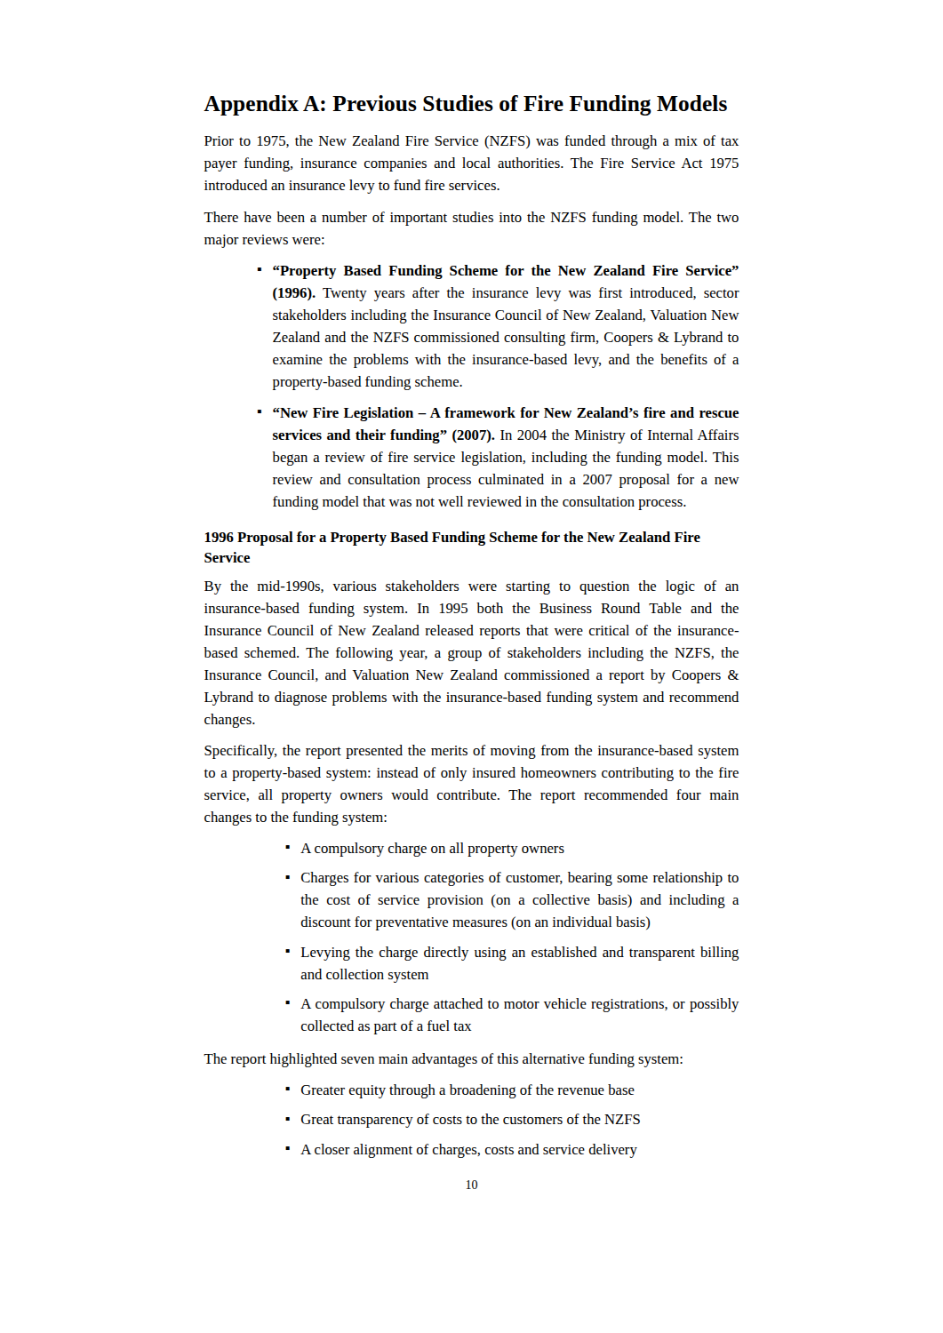Appendix A: Previous Studies of Fire Funding Models
Prior to 1975, the New Zealand Fire Service (NZFS) was funded through a mix of tax payer funding, insurance companies and local authorities. The Fire Service Act 1975 introduced an insurance levy to fund fire services.
There have been a number of important studies into the NZFS funding model. The two major reviews were:
“Property Based Funding Scheme for the New Zealand Fire Service” (1996). Twenty years after the insurance levy was first introduced, sector stakeholders including the Insurance Council of New Zealand, Valuation New Zealand and the NZFS commissioned consulting firm, Coopers & Lybrand to examine the problems with the insurance-based levy, and the benefits of a property-based funding scheme.
“New Fire Legislation – A framework for New Zealand’s fire and rescue services and their funding” (2007). In 2004 the Ministry of Internal Affairs began a review of fire service legislation, including the funding model. This review and consultation process culminated in a 2007 proposal for a new funding model that was not well reviewed in the consultation process.
1996 Proposal for a Property Based Funding Scheme for the New Zealand Fire Service
By the mid-1990s, various stakeholders were starting to question the logic of an insurance-based funding system. In 1995 both the Business Round Table and the Insurance Council of New Zealand released reports that were critical of the insurance-based schemed. The following year, a group of stakeholders including the NZFS, the Insurance Council, and Valuation New Zealand commissioned a report by Coopers & Lybrand to diagnose problems with the insurance-based funding system and recommend changes.
Specifically, the report presented the merits of moving from the insurance-based system to a property-based system: instead of only insured homeowners contributing to the fire service, all property owners would contribute. The report recommended four main changes to the funding system:
A compulsory charge on all property owners
Charges for various categories of customer, bearing some relationship to the cost of service provision (on a collective basis) and including a discount for preventative measures (on an individual basis)
Levying the charge directly using an established and transparent billing and collection system
A compulsory charge attached to motor vehicle registrations, or possibly collected as part of a fuel tax
The report highlighted seven main advantages of this alternative funding system:
Greater equity through a broadening of the revenue base
Great transparency of costs to the customers of the NZFS
A closer alignment of charges, costs and service delivery
10